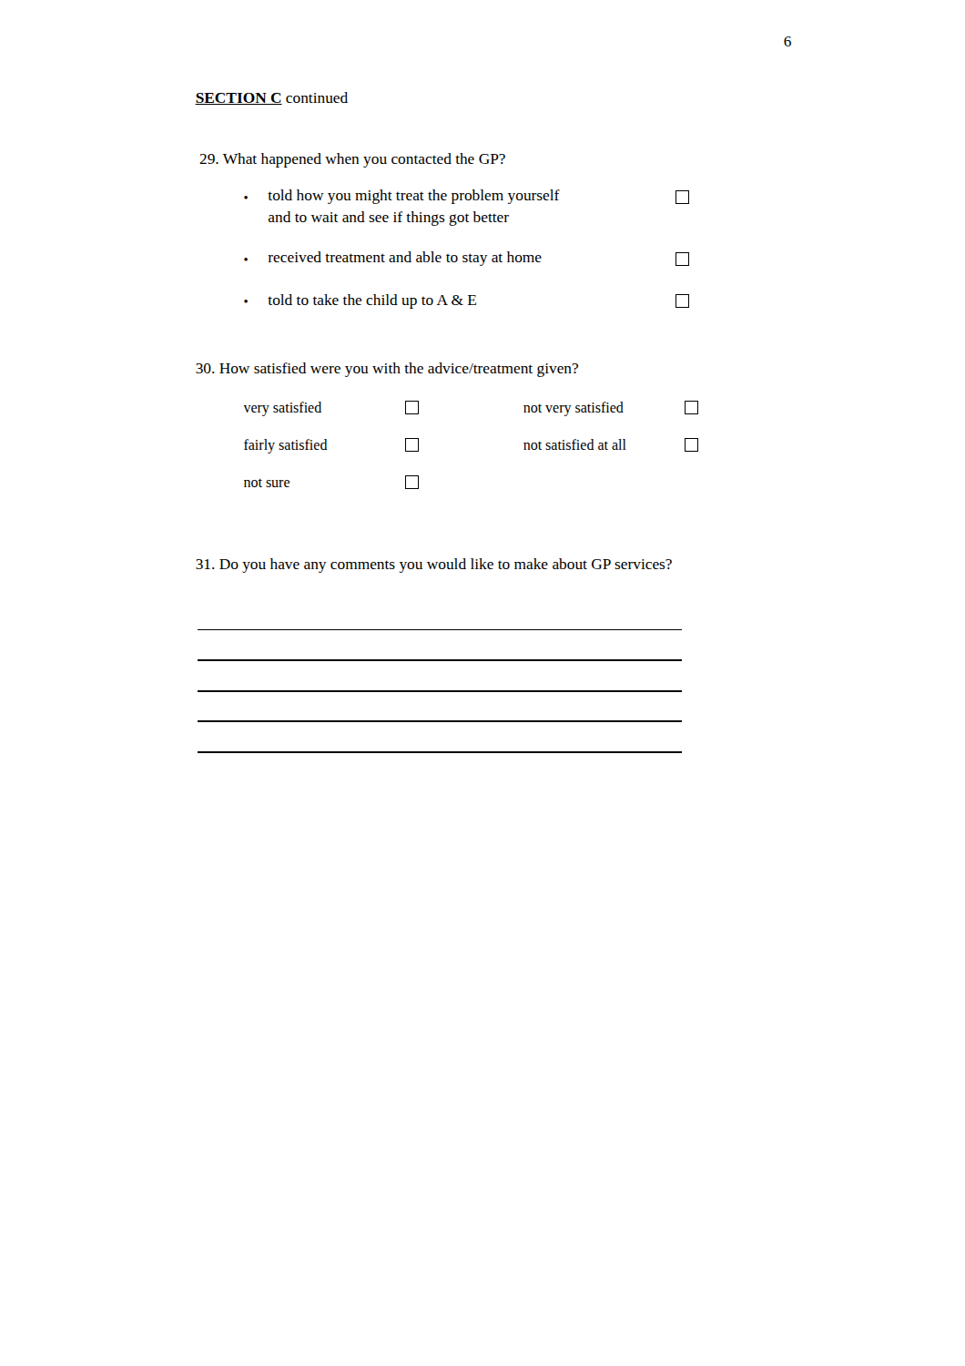6
SECTION C continued
29. What happened when you contacted the GP?
| • | told how you might treat the problem yourself and to wait and see if things got better | |
| • | received treatment and able to stay at home | |
| • | told to take the child up to A & E | |
30. How satisfied were you with the advice/treatment given?
| very satisfied | | not very satisfied | |
| fairly satisfied | | not satisfied at all | |
| not sure | | | |
31. Do you have any comments you would like to make about GP services?